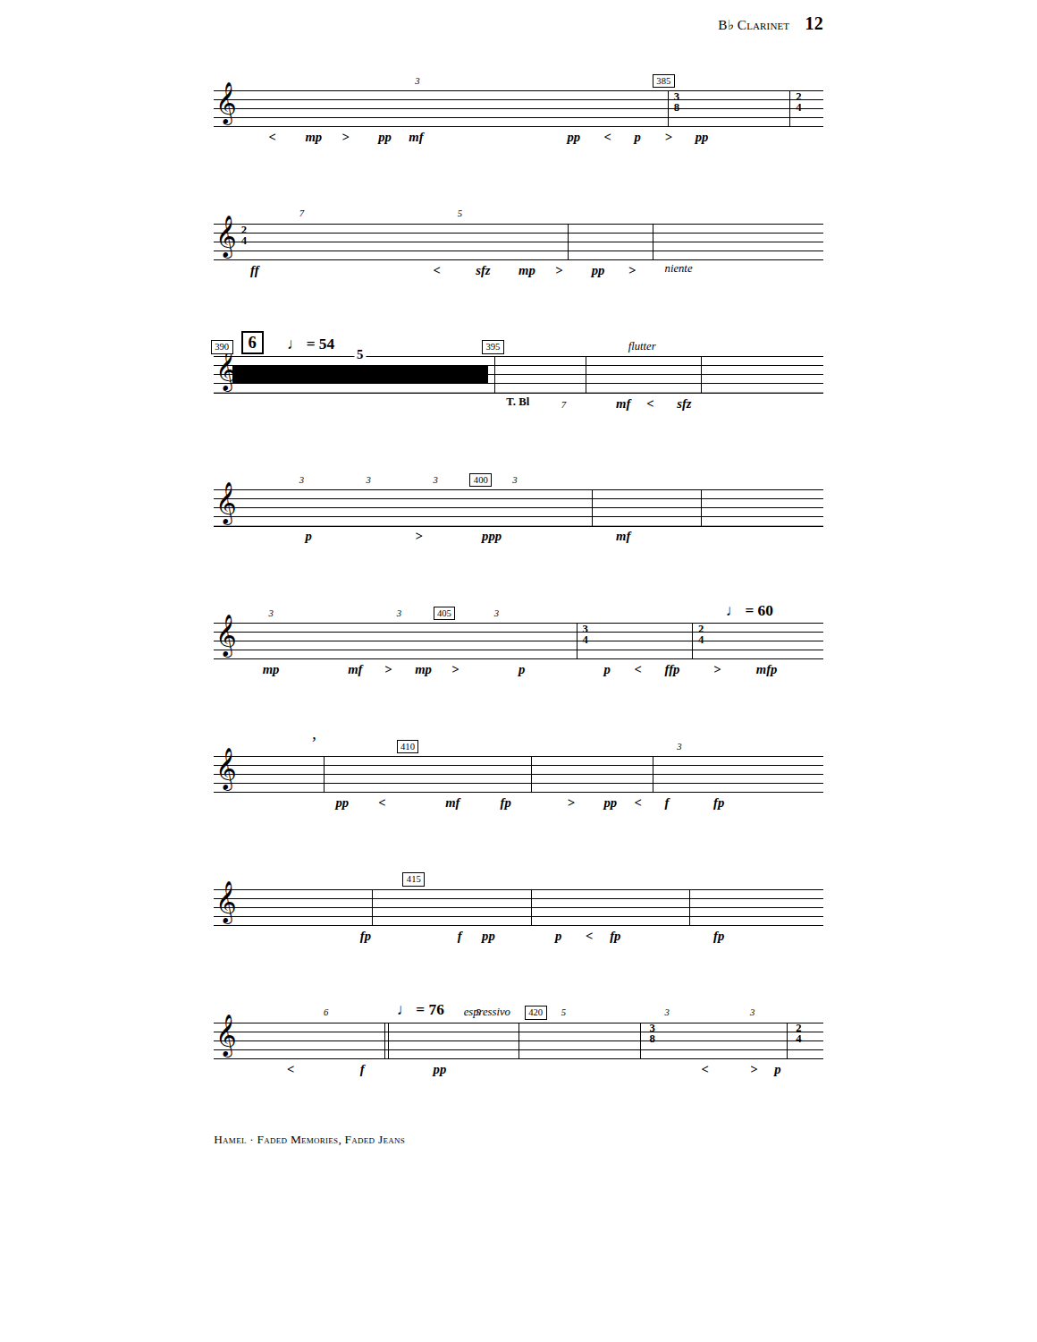B♭ Clarinet 12
𝄞 3 385 38 24 < mp > pp mf pp < p > pp
𝄞 24 7 5 ff < sfz mp > pp > niente
𝄞 390 6 ♩ = 54 395 flutter
5
T. Bl 7 mf < sfz
𝄞 3 3 3 400 3 p > ppp mf
𝄞 3 3 405 3 ♩ = 60 34 24 mp mf > mp > p p < ffp > mfp
𝄞 ’ 410 3 pp < mf fp > pp < f fp
𝄞 415 fp f pp p < fp fp
𝄞 6 ♩ = 76 espressivo 420 5 5 3 3 38 24 < f pp < > p
Hamel · Faded Memories, Faded Jeans
Bb Clarinet, page 12. System 1: measure 385; tuplet 3; meters 3/8 then 2/4; dynamics crescendo, mp, diminuendo, pp, mf, pp, crescendo, p, diminuendo, pp. System 2: meter 2/4; tuplets 7 and 5; dynamics ff, crescendo, sfz, mp, diminuendo, pp, diminuendo, niente. System 3: measure 390; rehearsal mark 6; tempo quarter note equals 54; five-bar multirest; measure 395; T. Bl with tuplet 7; flutter; dynamics mf, crescendo, sfz. System 4: tuplets 3, 3, 3; measure 400; tuplet 3; dynamics p, diminuendo, ppp, mf. System 5: tuplets 3, 3; measure 405; tuplet 3; meters 3/4 then 2/4; tempo quarter note equals 60; dynamics mp, mf, diminuendo, mp, diminuendo, p, p, crescendo, ffp, diminuendo, mfp. System 6: breath mark; measure 410; tuplet 3; dynamics pp, crescendo, mf, fp, diminuendo, pp, crescendo, f, fp. System 7: measure 415; dynamics fp, f, pp, p, crescendo, fp, fp. System 8: tuplet 6; tempo quarter note equals 76; espressivo; measure 420; tuplets 5, 5, 3, 3; meters 3/8 then 2/4; dynamics crescendo, f, pp, crescendo, diminuendo, p. Footer: Hamel - Faded Memories, Faded Jeans.